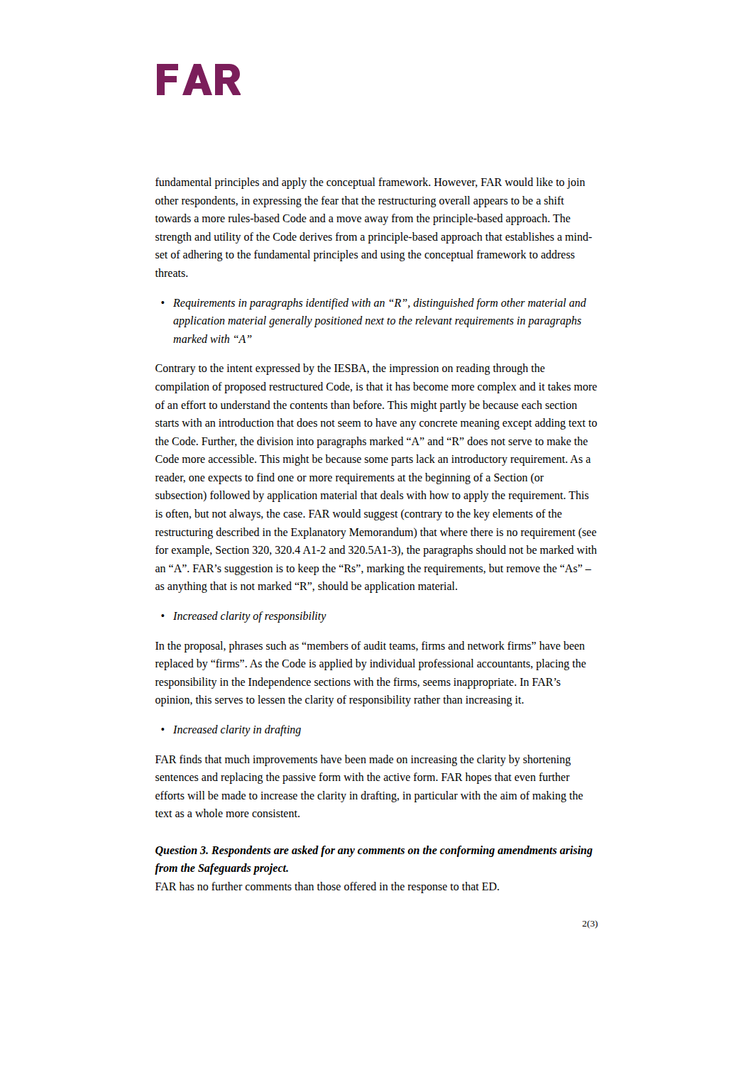fundamental principles and apply the conceptual framework. However, FAR would like to join other respondents, in expressing the fear that the restructuring overall appears to be a shift towards a more rules-based Code and a move away from the principle-based approach. The strength and utility of the Code derives from a principle-based approach that establishes a mind-set of adhering to the fundamental principles and using the conceptual framework to address threats.
Requirements in paragraphs identified with an “R”, distinguished form other material and application material generally positioned next to the relevant requirements in paragraphs marked with “A”
Contrary to the intent expressed by the IESBA, the impression on reading through the compilation of proposed restructured Code, is that it has become more complex and it takes more of an effort to understand the contents than before. This might partly be because each section starts with an introduction that does not seem to have any concrete meaning except adding text to the Code. Further, the division into paragraphs marked “A” and “R” does not serve to make the Code more accessible. This might be because some parts lack an introductory requirement. As a reader, one expects to find one or more requirements at the beginning of a Section (or subsection) followed by application material that deals with how to apply the requirement. This is often, but not always, the case. FAR would suggest (contrary to the key elements of the restructuring described in the Explanatory Memorandum) that where there is no requirement (see for example, Section 320, 320.4 A1-2 and 320.5A1-3), the paragraphs should not be marked with an “A”. FAR’s suggestion is to keep the “Rs”, marking the requirements, but remove the “As” – as anything that is not marked “R”, should be application material.
Increased clarity of responsibility
In the proposal, phrases such as “members of audit teams, firms and network firms” have been replaced by “firms”. As the Code is applied by individual professional accountants, placing the responsibility in the Independence sections with the firms, seems inappropriate. In FAR’s opinion, this serves to lessen the clarity of responsibility rather than increasing it.
Increased clarity in drafting
FAR finds that much improvements have been made on increasing the clarity by shortening sentences and replacing the passive form with the active form. FAR hopes that even further efforts will be made to increase the clarity in drafting, in particular with the aim of making the text as a whole more consistent.
Question 3. Respondents are asked for any comments on the conforming amendments arising from the Safeguards project.
FAR has no further comments than those offered in the response to that ED.
2(3)